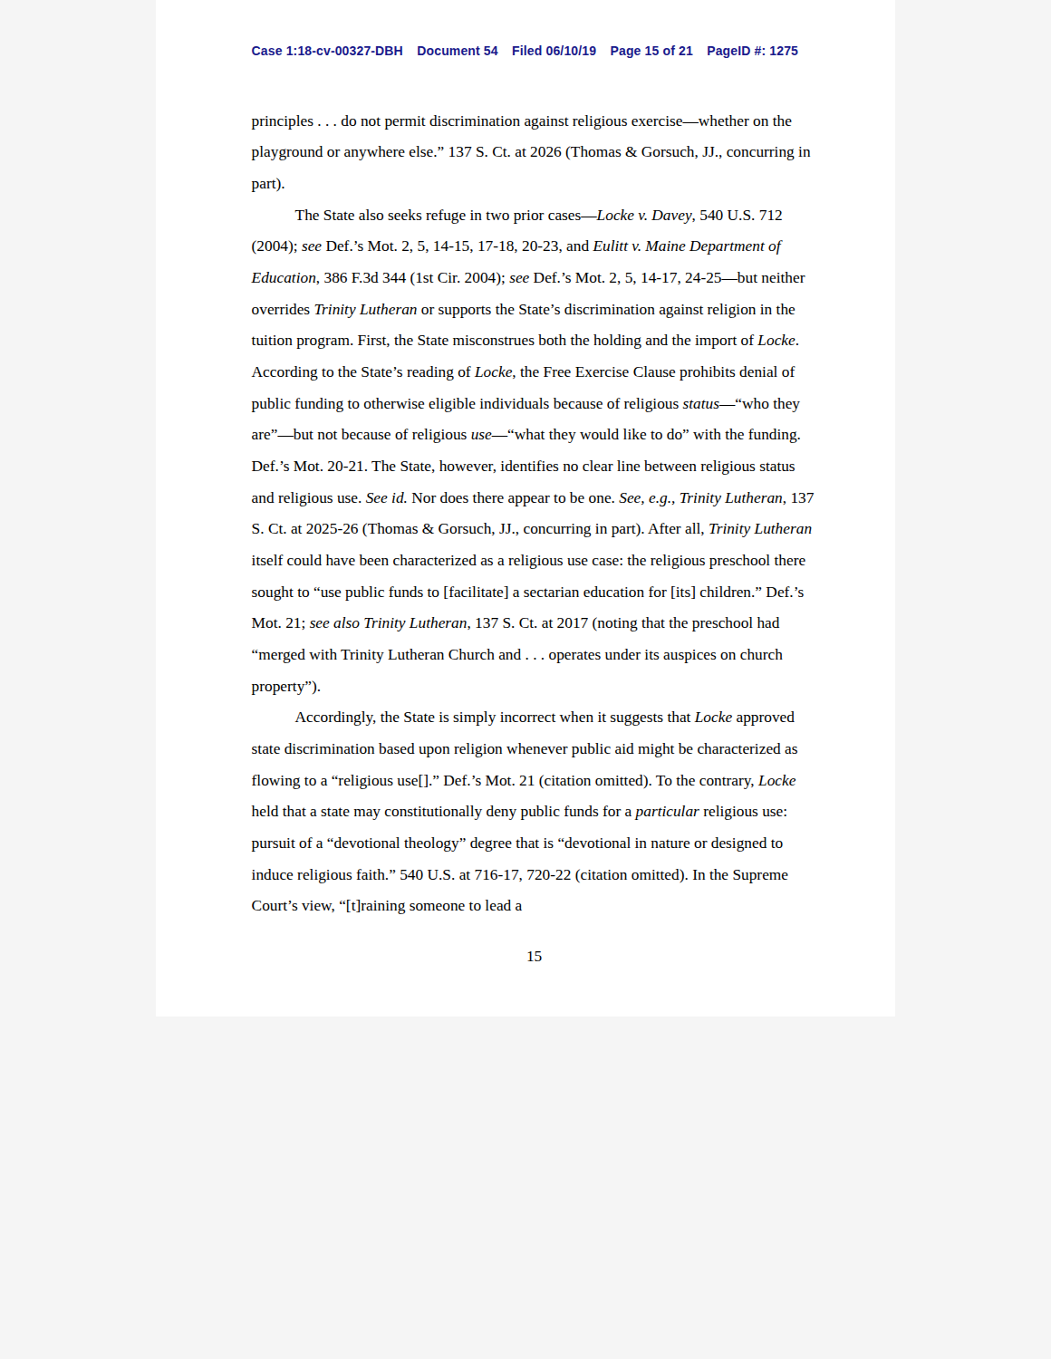Case 1:18-cv-00327-DBH Document 54 Filed 06/10/19 Page 15 of 21 PageID #: 1275
principles . . . do not permit discrimination against religious exercise—whether on the playground or anywhere else.” 137 S. Ct. at 2026 (Thomas & Gorsuch, JJ., concurring in part).
The State also seeks refuge in two prior cases—Locke v. Davey, 540 U.S. 712 (2004); see Def.’s Mot. 2, 5, 14-15, 17-18, 20-23, and Eulitt v. Maine Department of Education, 386 F.3d 344 (1st Cir. 2004); see Def.’s Mot. 2, 5, 14-17, 24-25—but neither overrides Trinity Lutheran or supports the State’s discrimination against religion in the tuition program. First, the State misconstrues both the holding and the import of Locke. According to the State’s reading of Locke, the Free Exercise Clause prohibits denial of public funding to otherwise eligible individuals because of religious status—“who they are”—but not because of religious use—“what they would like to do” with the funding. Def.’s Mot. 20-21. The State, however, identifies no clear line between religious status and religious use. See id. Nor does there appear to be one. See, e.g., Trinity Lutheran, 137 S. Ct. at 2025-26 (Thomas & Gorsuch, JJ., concurring in part). After all, Trinity Lutheran itself could have been characterized as a religious use case: the religious preschool there sought to “use public funds to [facilitate] a sectarian education for [its] children.” Def.’s Mot. 21; see also Trinity Lutheran, 137 S. Ct. at 2017 (noting that the preschool had “merged with Trinity Lutheran Church and . . . operates under its auspices on church property”).
Accordingly, the State is simply incorrect when it suggests that Locke approved state discrimination based upon religion whenever public aid might be characterized as flowing to a “religious use[].” Def.’s Mot. 21 (citation omitted). To the contrary, Locke held that a state may constitutionally deny public funds for a particular religious use: pursuit of a “devotional theology” degree that is “devotional in nature or designed to induce religious faith.” 540 U.S. at 716-17, 720-22 (citation omitted). In the Supreme Court’s view, “[t]raining someone to lead a
15